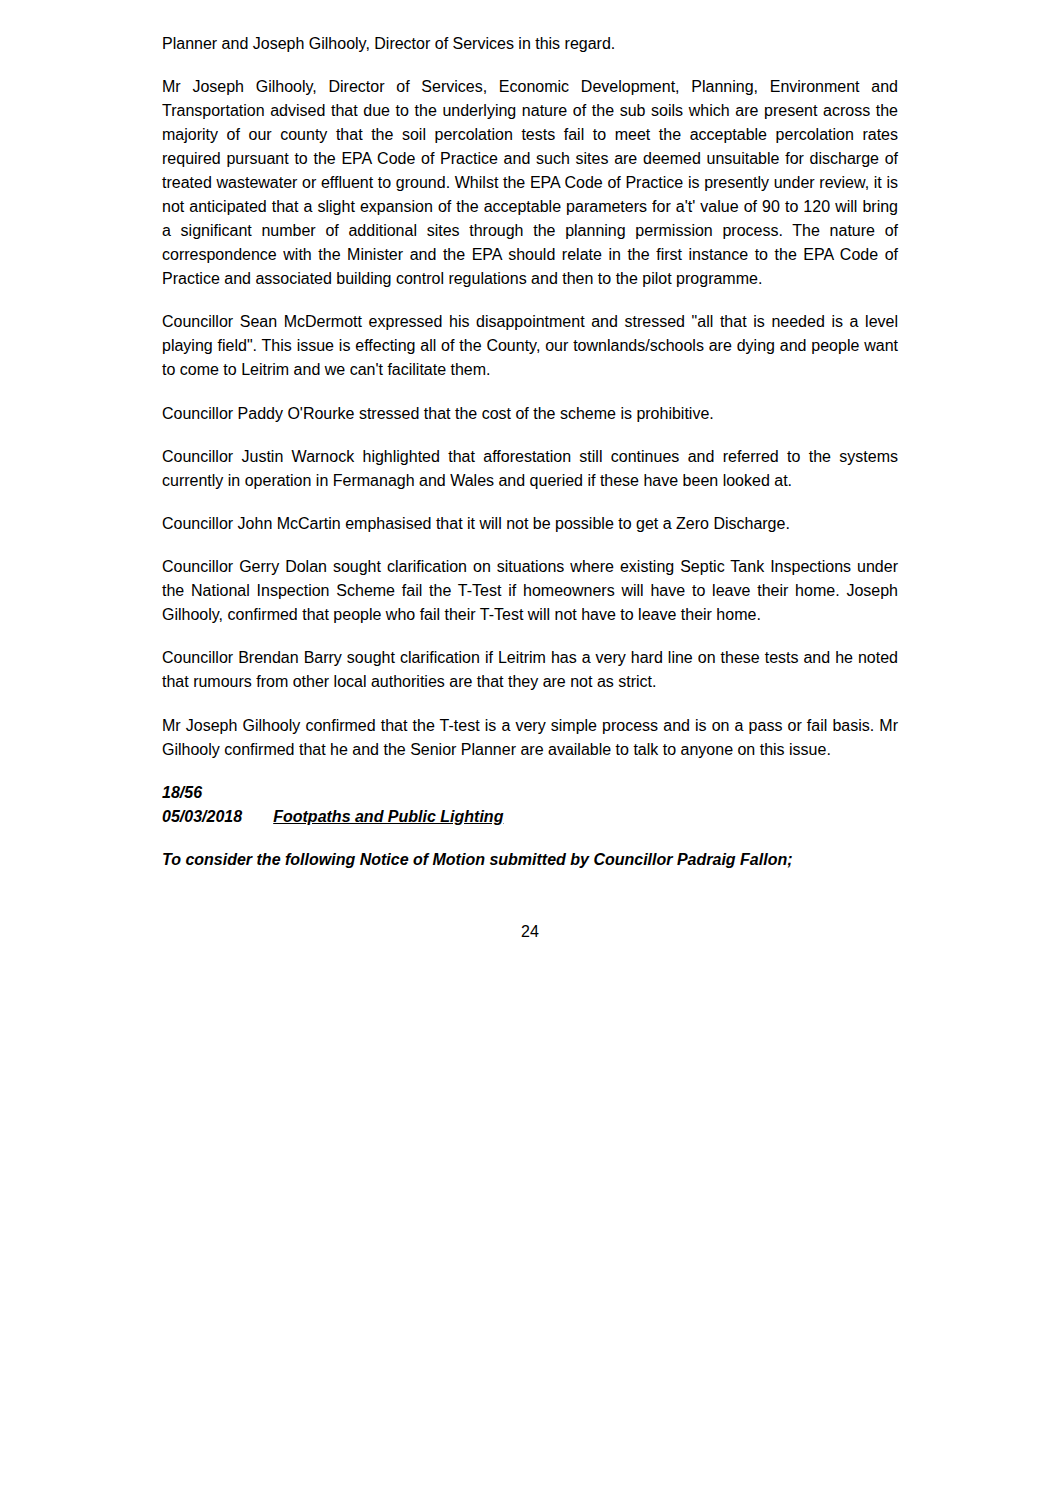Planner and Joseph Gilhooly, Director of Services in this regard.
Mr Joseph Gilhooly, Director of Services, Economic Development, Planning, Environment and Transportation advised that due to the underlying nature of the sub soils which are present across the majority of our county that the soil percolation tests fail to meet the acceptable percolation rates required pursuant to the EPA Code of Practice and such sites are deemed unsuitable for discharge of treated wastewater or effluent to ground. Whilst the EPA Code of Practice is presently under review, it is not anticipated that a slight expansion of the acceptable parameters for a't' value of 90 to 120 will bring a significant number of additional sites through the planning permission process. The nature of correspondence with the Minister and the EPA should relate in the first instance to the EPA Code of Practice and associated building control regulations and then to the pilot programme.
Councillor Sean McDermott expressed his disappointment and stressed "all that is needed is a level playing field". This issue is effecting all of the County, our townlands/schools are dying and people want to come to Leitrim and we can't facilitate them.
Councillor Paddy O'Rourke stressed that the cost of the scheme is prohibitive.
Councillor Justin Warnock highlighted that afforestation still continues and referred to the systems currently in operation in Fermanagh and Wales and queried if these have been looked at.
Councillor John McCartin emphasised that it will not be possible to get a Zero Discharge.
Councillor Gerry Dolan sought clarification on situations where existing Septic Tank Inspections under the National Inspection Scheme fail the T-Test if homeowners will have to leave their home. Joseph Gilhooly, confirmed that people who fail their T-Test will not have to leave their home.
Councillor Brendan Barry sought clarification if Leitrim has a very hard line on these tests and he noted that rumours from other local authorities are that they are not as strict.
Mr Joseph Gilhooly confirmed that the T-test is a very simple process and is on a pass or fail basis. Mr Gilhooly confirmed that he and the Senior Planner are available to talk to anyone on this issue.
18/56
05/03/2018 Footpaths and Public Lighting
To consider the following Notice of Motion submitted by Councillor Padraig Fallon;
24